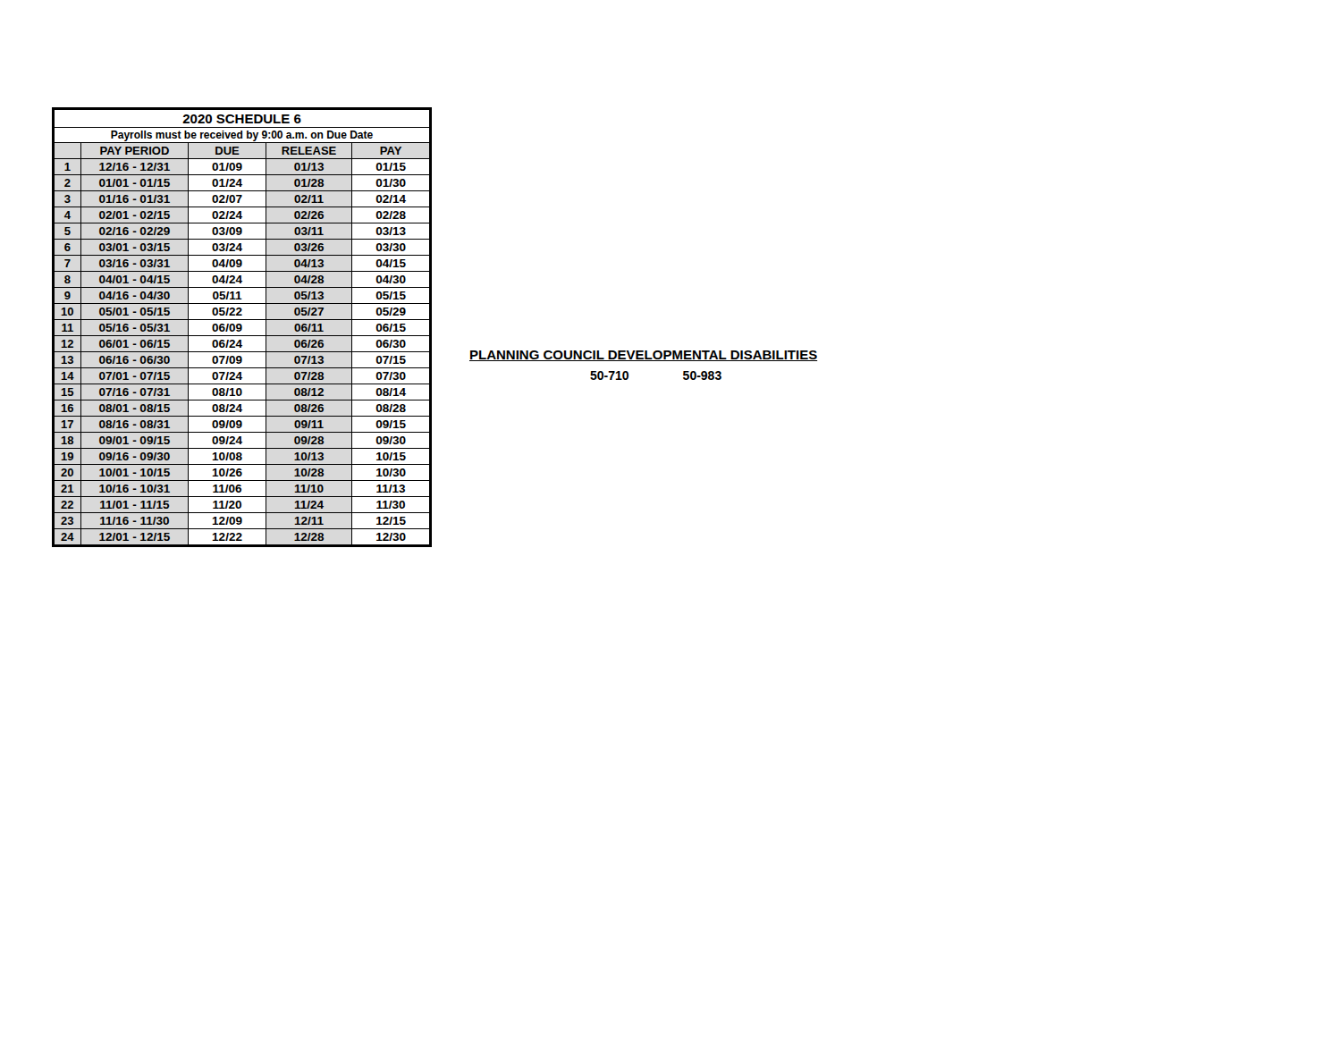| 2020 SCHEDULE 6 |
| Payrolls must be received by 9:00 a.m. on Due Date |
| | PAY PERIOD | DUE | RELEASE | PAY |
| 1 | 12/16 - 12/31 | 01/09 | 01/13 | 01/15 |
| 2 | 01/01 - 01/15 | 01/24 | 01/28 | 01/30 |
| 3 | 01/16 - 01/31 | 02/07 | 02/11 | 02/14 |
| 4 | 02/01 - 02/15 | 02/24 | 02/26 | 02/28 |
| 5 | 02/16 - 02/29 | 03/09 | 03/11 | 03/13 |
| 6 | 03/01 - 03/15 | 03/24 | 03/26 | 03/30 |
| 7 | 03/16 - 03/31 | 04/09 | 04/13 | 04/15 |
| 8 | 04/01 - 04/15 | 04/24 | 04/28 | 04/30 |
| 9 | 04/16 - 04/30 | 05/11 | 05/13 | 05/15 |
| 10 | 05/01 - 05/15 | 05/22 | 05/27 | 05/29 |
| 11 | 05/16 - 05/31 | 06/09 | 06/11 | 06/15 |
| 12 | 06/01 - 06/15 | 06/24 | 06/26 | 06/30 |
| 13 | 06/16 - 06/30 | 07/09 | 07/13 | 07/15 |
| 14 | 07/01 - 07/15 | 07/24 | 07/28 | 07/30 |
| 15 | 07/16 - 07/31 | 08/10 | 08/12 | 08/14 |
| 16 | 08/01 - 08/15 | 08/24 | 08/26 | 08/28 |
| 17 | 08/16 - 08/31 | 09/09 | 09/11 | 09/15 |
| 18 | 09/01 - 09/15 | 09/24 | 09/28 | 09/30 |
| 19 | 09/16 - 09/30 | 10/08 | 10/13 | 10/15 |
| 20 | 10/01 - 10/15 | 10/26 | 10/28 | 10/30 |
| 21 | 10/16 - 10/31 | 11/06 | 11/10 | 11/13 |
| 22 | 11/01 - 11/15 | 11/20 | 11/24 | 11/30 |
| 23 | 11/16 - 11/30 | 12/09 | 12/11 | 12/15 |
| 24 | 12/01 - 12/15 | 12/22 | 12/28 | 12/30 |
PLANNING COUNCIL DEVELOPMENTAL DISABILITIES
50-710 50-983